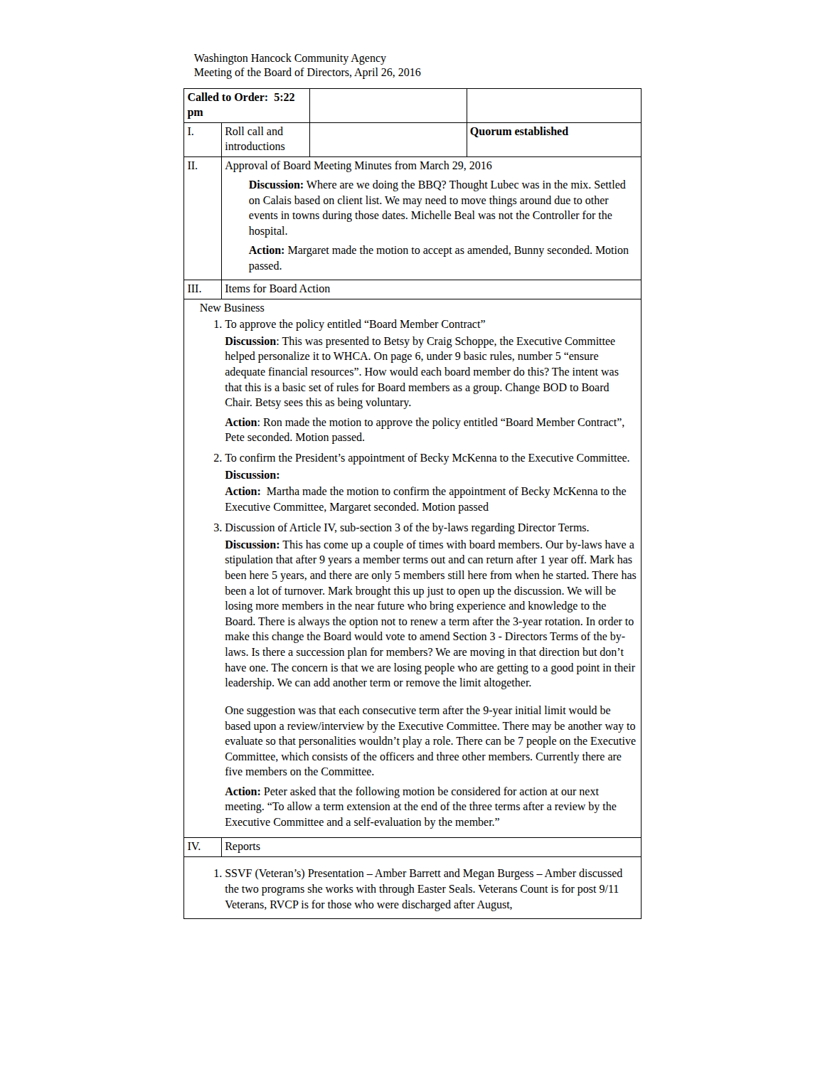Washington Hancock Community Agency
Meeting of the Board of Directors, April 26, 2016
| Called to Order: 5:22 pm | | |
| I. | Roll call and introductions | | Quorum established |
| II. | Approval of Board Meeting Minutes from March 29, 2016 Discussion: Where are we doing the BBQ? Thought Lubec was in the mix. Settled on Calais based on client list. We may need to move things around due to other events in towns during those dates. Michelle Beal was not the Controller for the hospital. Action: Margaret made the motion to accept as amended, Bunny seconded. Motion passed. |
| III. | Items for Board Action |
| New Business To approve the policy entitled “Board Member Contract” Discussion : This was presented to Betsy by Craig Schoppe, the Executive Committee helped personalize it to WHCA. On page 6, under 9 basic rules, number 5 “ensure adequate financial resources”. How would each board member do this? The intent was that this is a basic set of rules for Board members as a group. Change BOD to Board Chair. Betsy sees this as being voluntary. Action : Ron made the motion to approve the policy entitled “Board Member Contract”, Pete seconded. Motion passed. To confirm the President’s appointment of Becky McKenna to the Executive Committee. Discussion: Action: Martha made the motion to confirm the appointment of Becky McKenna to the Executive Committee, Margaret seconded. Motion passed Discussion of Article IV, sub-section 3 of the by-laws regarding Director Terms. Discussion: This has come up a couple of times with board members. Our by-laws have a stipulation that after 9 years a member terms out and can return after 1 year off. Mark has been here 5 years, and there are only 5 members still here from when he started. There has been a lot of turnover. Mark brought this up just to open up the discussion. We will be losing more members in the near future who bring experience and knowledge to the Board. There is always the option not to renew a term after the 3-year rotation. In order to make this change the Board would vote to amend Section 3 - Directors Terms of the by-laws. Is there a succession plan for members? We are moving in that direction but don’t have one. The concern is that we are losing people who are getting to a good point in their leadership. We can add another term or remove the limit altogether. One suggestion was that each consecutive term after the 9-year initial limit would be based upon a review/interview by the Executive Committee. There may be another way to evaluate so that personalities wouldn’t play a role. There can be 7 people on the Executive Committee, which consists of the officers and three other members. Currently there are five members on the Committee. Action: Peter asked that the following motion be considered for action at our next meeting. “To allow a term extension at the end of the three terms after a review by the Executive Committee and a self-evaluation by the member.” |
| IV. | Reports |
| SSVF (Veteran’s) Presentation – Amber Barrett and Megan Burgess – Amber discussed the two programs she works with through Easter Seals. Veterans Count is for post 9/11 Veterans, RVCP is for those who were discharged after August, |